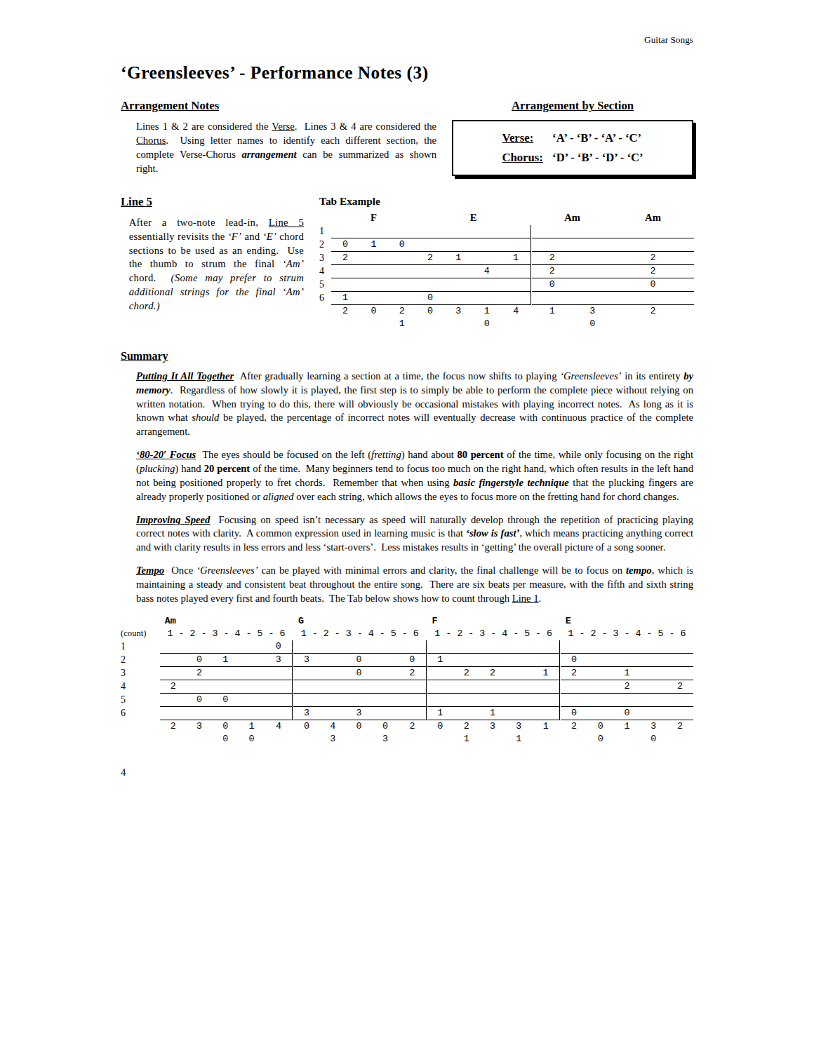Guitar Songs
‘Greensleeves’ - Performance Notes (3)
Arrangement Notes
Lines 1 & 2 are considered the Verse. Lines 3 & 4 are considered the Chorus. Using letter names to identify each different section, the complete Verse-Chorus arrangement can be summarized as shown right.
Arrangement by Section
| Verse: | ‘A’ - ‘B’ - ‘A’ - ‘C’ |
| Chorus: | ‘D’ - ‘B’ - ‘D’ - ‘C’ |
Line 5
After a two-note lead-in, Line 5 essentially revisits the ‘F’ and ‘E’ chord sections to be used as an ending. Use the thumb to strum the final ‘Am’ chord. (Some may prefer to strum additional strings for the final ‘Am’ chord.)
Tab Example
| | F | E | | Am | Am |
| 1 | | | | | | | | | | | | |
| 2 | 0 | 1 | 0 | | | | | | | | | |
| 3 | 2 | | | 2 | 1 | | 1 | | 2 | | 2 | |
| 4 | | | | | | 4 | | | 2 | | 2 | |
| 5 | | | | | | | | | 0 | | 0 | |
| 6 | 1 | | | 0 | | | | | | | | |
| | 2 | 0 | 2 | 0 | 3 | 1 | 4 | | 1 | 3 | 2 | |
| | | | 1 | | | 0 | | | | 0 | | |
Summary
Putting It All Together After gradually learning a section at a time, the focus now shifts to playing ‘Greensleeves’ in its entirety by memory. Regardless of how slowly it is played, the first step is to simply be able to perform the complete piece without relying on written notation. When trying to do this, there will obviously be occasional mistakes with playing incorrect notes. As long as it is known what should be played, the percentage of incorrect notes will eventually decrease with continuous practice of the complete arrangement.
‘80-20′ Focus The eyes should be focused on the left (fretting) hand about 80 percent of the time, while only focusing on the right (plucking) hand 20 percent of the time. Many beginners tend to focus too much on the right hand, which often results in the left hand not being positioned properly to fret chords. Remember that when using basic fingerstyle technique that the plucking fingers are already properly positioned or aligned over each string, which allows the eyes to focus more on the fretting hand for chord changes.
Improving Speed Focusing on speed isn’t necessary as speed will naturally develop through the repetition of practicing playing correct notes with clarity. A common expression used in learning music is that ‘slow is fast’, which means practicing anything correct and with clarity results in less errors and less ‘start-overs’. Less mistakes results in ‘getting’ the overall picture of a song sooner.
Tempo Once ‘Greensleeves’ can be played with minimal errors and clarity, the final challenge will be to focus on tempo, which is maintaining a steady and consistent beat throughout the entire song. There are six beats per measure, with the fifth and sixth string bass notes played every first and fourth beats. The Tab below shows how to count through Line 1.
| | Am | | G | | F | | E |
| (count) | 1 - 2 - 3 - 4 - 5 - 6 | | 1 - 2 - 3 - 4 - 5 - 6 | | 1 - 2 - 3 - 4 - 5 - 6 | | 1 - 2 - 3 - 4 - 5 - 6 |
| 1 | | | | | 0 | | | | | | | | | | | | | | | | | | |
| 2 | | 0 | 1 | | 3 | | 3 | | 0 | | 0 | | 1 | | | | | | 0 | | | | |
| 3 | | 2 | | | | | | | 0 | | 2 | | | 2 | 2 | | 1 | | 2 | | 1 | | |
| 4 | 2 | | | | | | | | | | | | | | | | | | | | 2 | | 2 |
| 5 | | 0 | 0 | | | | | | | | | | | | | | | | | | | | |
| 6 | | | | | | | 3 | | 3 | | | | 1 | | 1 | | | | 0 | | 0 | | |
| | 2 | 3 | 0 | 1 | 4 | | 0 | 4 | 0 | 0 | 2 | | 0 | 2 | 3 | 3 | 1 | | 2 | 0 | 1 | 3 | 2 |
| | | | 0 | 0 | | | | 3 | | 3 | | | | 1 | | 1 | | | | 0 | | 0 | |
4